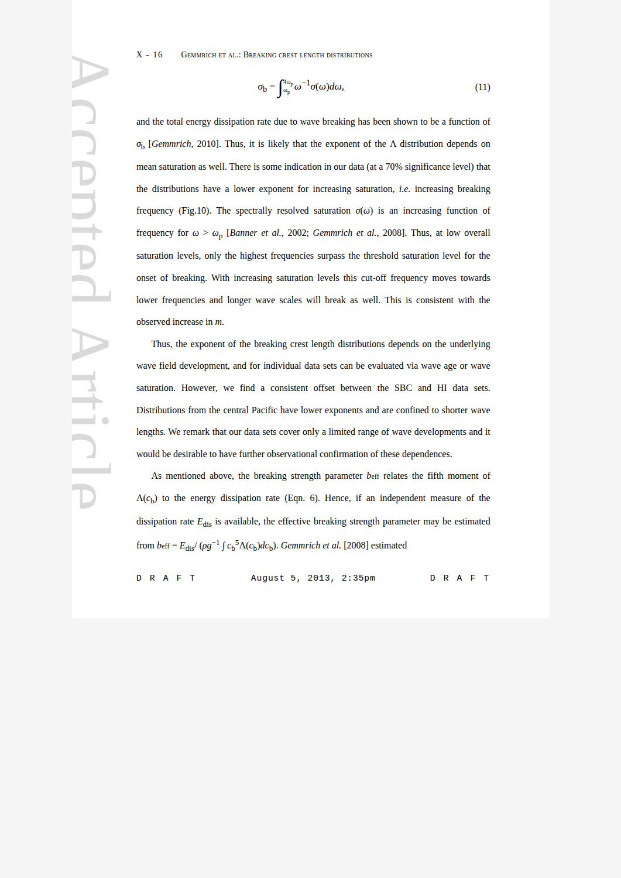Accepted Article
X - 16 Gemmrich et al.: Breaking crest length distributions
σb = ∫4ωp ωp ω−1σ(ω)dω,
(11)
and the total energy dissipation rate due to wave breaking has been shown to be a function of σb [Gemmrich, 2010]. Thus, it is likely that the exponent of the Λ distribution depends on mean saturation as well. There is some indication in our data (at a 70% significance level) that the distributions have a lower exponent for increasing saturation, i.e. increasing breaking frequency (Fig.10). The spectrally resolved saturation σ(ω) is an increasing function of frequency for ω > ωp [Banner et al., 2002; Gemmrich et al., 2008]. Thus, at low overall saturation levels, only the highest frequencies surpass the threshold saturation level for the onset of breaking. With increasing saturation levels this cut-off frequency moves towards lower frequencies and longer wave scales will break as well. This is consistent with the observed increase in m.
Thus, the exponent of the breaking crest length distributions depends on the underlying wave field development, and for individual data sets can be evaluated via wave age or wave saturation. However, we find a consistent offset between the SBC and HI data sets. Distributions from the central Pacific have lower exponents and are confined to shorter wave lengths. We remark that our data sets cover only a limited range of wave developments and it would be desirable to have further observational confirmation of these dependences.
As mentioned above, the breaking strength parameter beff relates the fifth moment of Λ(cb) to the energy dissipation rate (Eqn. 6). Hence, if an independent measure of the dissipation rate Edis is available, the effective breaking strength parameter may be estimated from beff = Edis/ (ρg−1 ∫ cb5 Λ(cb)dcb). Gemmrich et al. [2008] estimated
D R A F T August 5, 2013, 2:35pm D R A F T